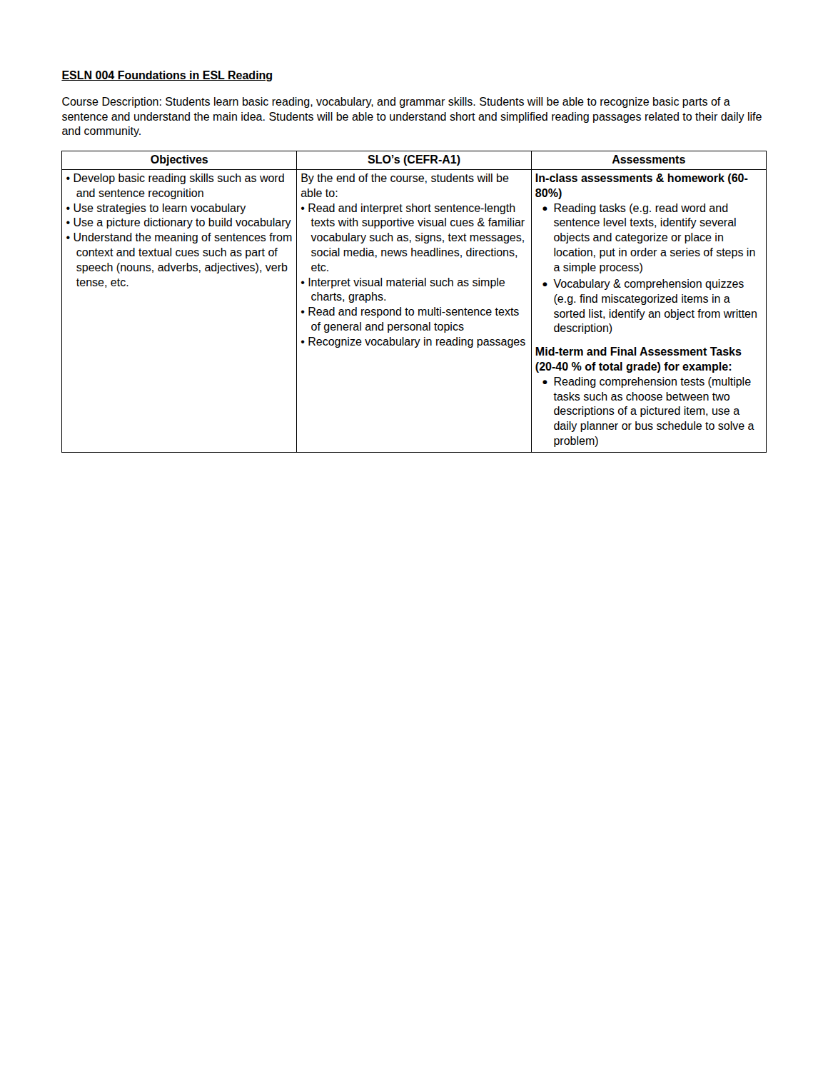ESLN 004 Foundations in ESL Reading
Course Description: Students learn basic reading, vocabulary, and grammar skills. Students will be able to recognize basic parts of a sentence and understand the main idea. Students will be able to understand short and simplified reading passages related to their daily life and community.
| Objectives | SLO’s (CEFR-A1) | Assessments |
| --- | --- | --- |
| Develop basic reading skills such as word and sentence recognition Use strategies to learn vocabulary Use a picture dictionary to build vocabulary Understand the meaning of sentences from context and textual cues such as part of speech (nouns, adverbs, adjectives), verb tense, etc. | By the end of the course, students will be able to: Read and interpret short sentence-length texts with supportive visual cues & familiar vocabulary such as, signs, text messages, social media, news headlines, directions, etc. Interpret visual material such as simple charts, graphs. Read and respond to multi-sentence texts of general and personal topics Recognize vocabulary in reading passages | In-class assessments & homework (60-80%) Reading tasks (e.g. read word and sentence level texts, identify several objects and categorize or place in location, put in order a series of steps in a simple process) Vocabulary & comprehension quizzes (e.g. find miscategorized items in a sorted list, identify an object from written description) Mid-term and Final Assessment Tasks (20-40 % of total grade) for example: Reading comprehension tests (multiple tasks such as choose between two descriptions of a pictured item, use a daily planner or bus schedule to solve a problem) |